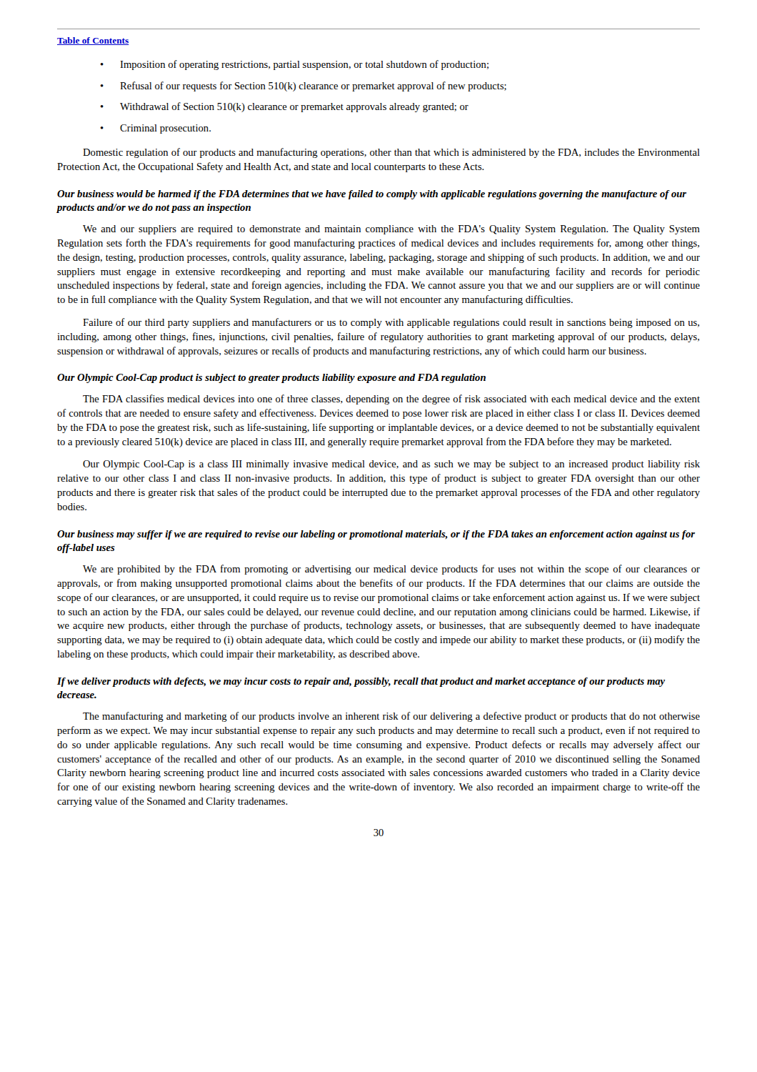Table of Contents
Imposition of operating restrictions, partial suspension, or total shutdown of production;
Refusal of our requests for Section 510(k) clearance or premarket approval of new products;
Withdrawal of Section 510(k) clearance or premarket approvals already granted; or
Criminal prosecution.
Domestic regulation of our products and manufacturing operations, other than that which is administered by the FDA, includes the Environmental Protection Act, the Occupational Safety and Health Act, and state and local counterparts to these Acts.
Our business would be harmed if the FDA determines that we have failed to comply with applicable regulations governing the manufacture of our products and/or we do not pass an inspection
We and our suppliers are required to demonstrate and maintain compliance with the FDA's Quality System Regulation. The Quality System Regulation sets forth the FDA's requirements for good manufacturing practices of medical devices and includes requirements for, among other things, the design, testing, production processes, controls, quality assurance, labeling, packaging, storage and shipping of such products. In addition, we and our suppliers must engage in extensive recordkeeping and reporting and must make available our manufacturing facility and records for periodic unscheduled inspections by federal, state and foreign agencies, including the FDA. We cannot assure you that we and our suppliers are or will continue to be in full compliance with the Quality System Regulation, and that we will not encounter any manufacturing difficulties.
Failure of our third party suppliers and manufacturers or us to comply with applicable regulations could result in sanctions being imposed on us, including, among other things, fines, injunctions, civil penalties, failure of regulatory authorities to grant marketing approval of our products, delays, suspension or withdrawal of approvals, seizures or recalls of products and manufacturing restrictions, any of which could harm our business.
Our Olympic Cool-Cap product is subject to greater products liability exposure and FDA regulation
The FDA classifies medical devices into one of three classes, depending on the degree of risk associated with each medical device and the extent of controls that are needed to ensure safety and effectiveness. Devices deemed to pose lower risk are placed in either class I or class II. Devices deemed by the FDA to pose the greatest risk, such as life-sustaining, life supporting or implantable devices, or a device deemed to not be substantially equivalent to a previously cleared 510(k) device are placed in class III, and generally require premarket approval from the FDA before they may be marketed.
Our Olympic Cool-Cap is a class III minimally invasive medical device, and as such we may be subject to an increased product liability risk relative to our other class I and class II non-invasive products. In addition, this type of product is subject to greater FDA oversight than our other products and there is greater risk that sales of the product could be interrupted due to the premarket approval processes of the FDA and other regulatory bodies.
Our business may suffer if we are required to revise our labeling or promotional materials, or if the FDA takes an enforcement action against us for off-label uses
We are prohibited by the FDA from promoting or advertising our medical device products for uses not within the scope of our clearances or approvals, or from making unsupported promotional claims about the benefits of our products. If the FDA determines that our claims are outside the scope of our clearances, or are unsupported, it could require us to revise our promotional claims or take enforcement action against us. If we were subject to such an action by the FDA, our sales could be delayed, our revenue could decline, and our reputation among clinicians could be harmed. Likewise, if we acquire new products, either through the purchase of products, technology assets, or businesses, that are subsequently deemed to have inadequate supporting data, we may be required to (i) obtain adequate data, which could be costly and impede our ability to market these products, or (ii) modify the labeling on these products, which could impair their marketability, as described above.
If we deliver products with defects, we may incur costs to repair and, possibly, recall that product and market acceptance of our products may decrease.
The manufacturing and marketing of our products involve an inherent risk of our delivering a defective product or products that do not otherwise perform as we expect. We may incur substantial expense to repair any such products and may determine to recall such a product, even if not required to do so under applicable regulations. Any such recall would be time consuming and expensive. Product defects or recalls may adversely affect our customers' acceptance of the recalled and other of our products. As an example, in the second quarter of 2010 we discontinued selling the Sonamed Clarity newborn hearing screening product line and incurred costs associated with sales concessions awarded customers who traded in a Clarity device for one of our existing newborn hearing screening devices and the write-down of inventory. We also recorded an impairment charge to write-off the carrying value of the Sonamed and Clarity tradenames.
30